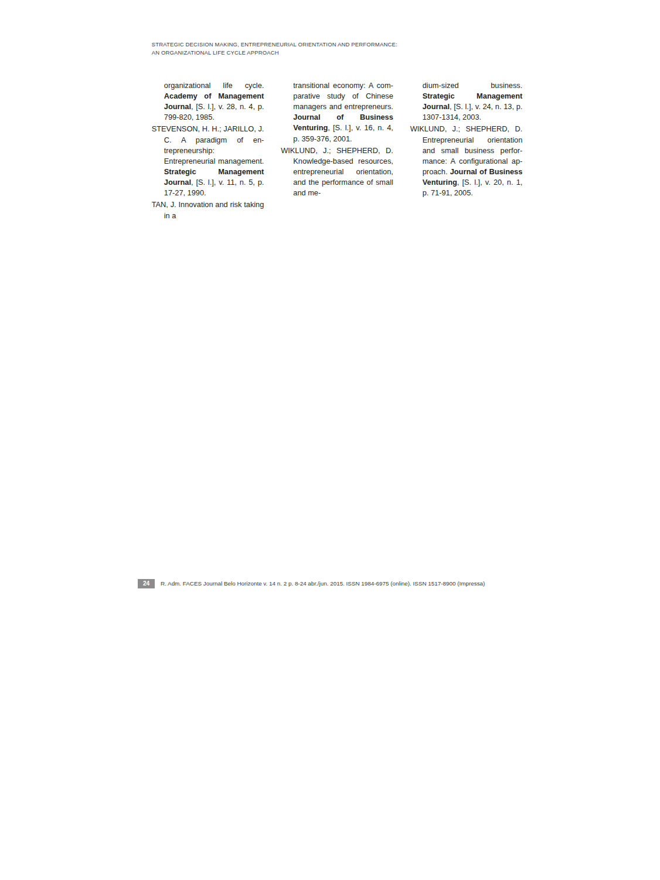Strategic decision making, entrepreneurial orientation and performance:
an organizational life cycle approach
organizational life cycle. Academy of Management Journal, [S. l.], v. 28, n. 4, p. 799-820, 1985.
STEVENSON, H. H.; JARILLO, J. C. A paradigm of entrepreneurship: Entrepreneurial management. Strategic Management Journal, [S. l.], v. 11, n. 5, p. 17-27, 1990.
TAN, J. Innovation and risk taking in a
transitional economy: A comparative study of Chinese managers and entrepreneurs. Journal of Business Venturing, [S. l.], v. 16, n. 4, p. 359-376, 2001.
WIKLUND, J.; SHEPHERD, D. Knowledge-based resources, entrepreneurial orientation, and the performance of small and me-
dium-sized business. Strategic Management Journal, [S. l.], v. 24, n. 13, p. 1307-1314, 2003.
WIKLUND, J.; SHEPHERD, D. Entrepreneurial orientation and small business performance: A configurational approach. Journal of Business Venturing, [S. l.], v. 20, n. 1, p. 71-91, 2005.
24 R. Adm. FACES Journal Belo Horizonte v. 14 n. 2 p. 8-24 abr./jun. 2015. ISSN 1984-6975 (online). ISSN 1517-8900 (Impressa)